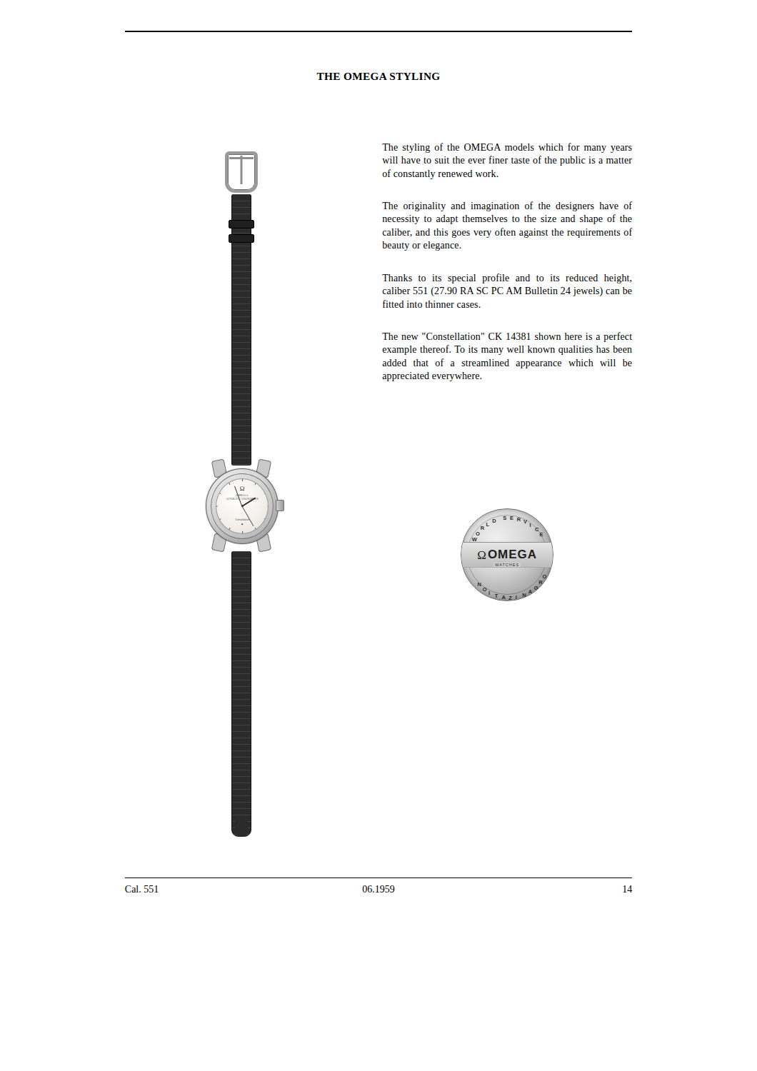THE OMEGA STYLING
Ω
OMEGA
AUTOMATIC CHRONOMETER
Constellation
✦
The styling of the OMEGA models which for many years will have to suit the ever finer taste of the public is a matter of constantly renewed work.
The originality and imagination of the designers have of necessity to adapt themselves to the size and shape of the caliber, and this goes very often against the requirements of beauty or elegance.
Thanks to its special profile and to its reduced height, caliber 551 (27.90 RA SC PC AM Bulletin 24 jewels) can be fitted into thinner cases.
The new "Constellation" CK 14381 shown here is a perfect example thereof. To its many well known qualities has been added that of a streamlined appearance which will be appreciated everywhere.
W O R L D S E R V I C E
ΩOMEGA
WATCHES
O R G A N I Z A T I O N
Cal. 551
06.1959
14